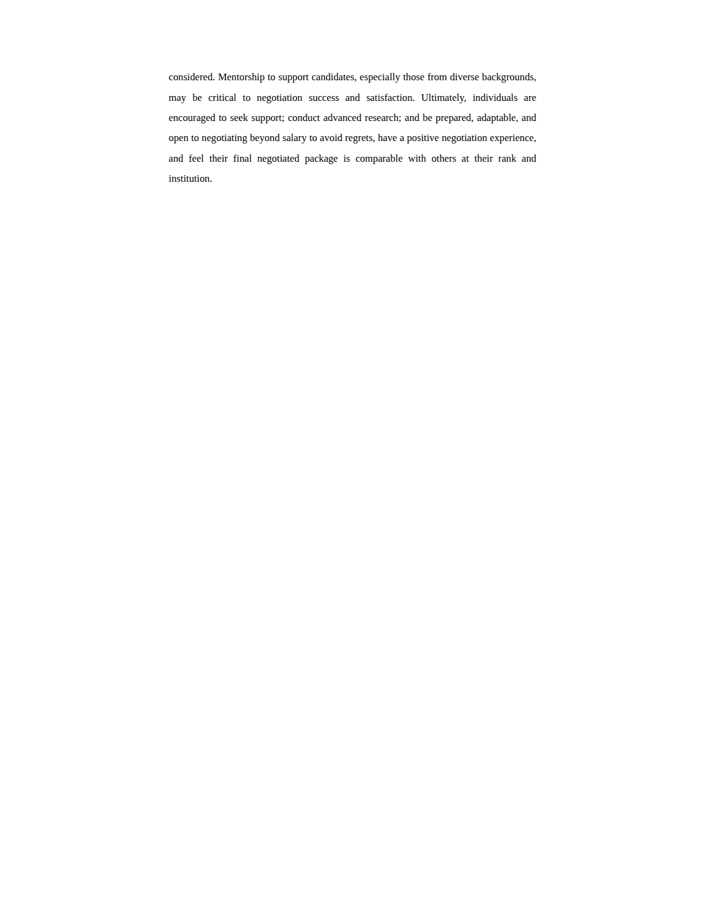considered. Mentorship to support candidates, especially those from diverse backgrounds, may be critical to negotiation success and satisfaction. Ultimately, individuals are encouraged to seek support; conduct advanced research; and be prepared, adaptable, and open to negotiating beyond salary to avoid regrets, have a positive negotiation experience, and feel their final negotiated package is comparable with others at their rank and institution.